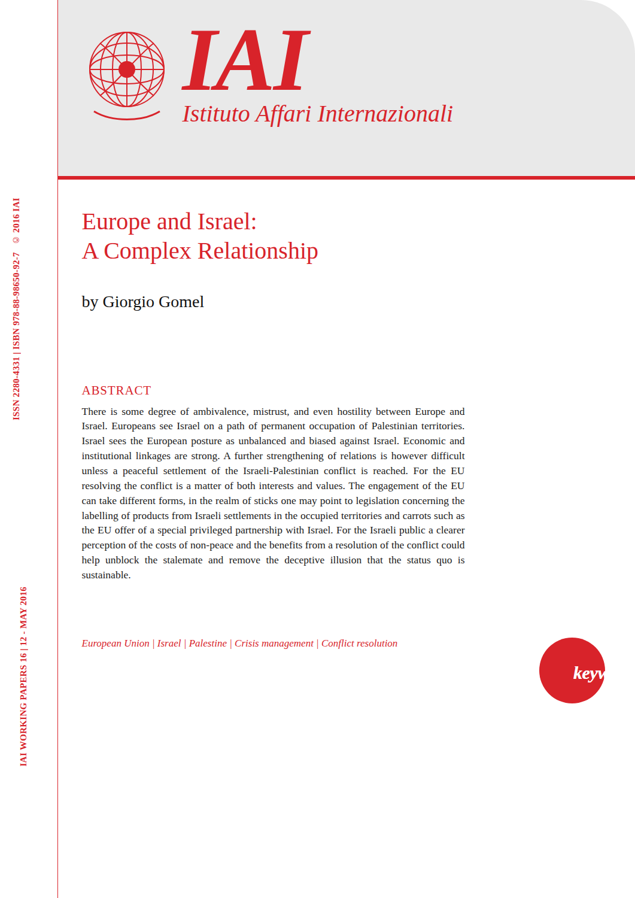ISSN 2280-4331 | ISBN 978-88-98650-92-7 © 2016 IAI
IAI WORKING PAPERS 16 | 12 - MAY 2016
IAI
Istituto Affari Internazionali
Europe and Israel:
A Complex Relationship
by Giorgio Gomel
ABSTRACT
There is some degree of ambivalence, mistrust, and even hostility between Europe and Israel. Europeans see Israel on a path of permanent occupation of Palestinian territories. Israel sees the European posture as unbalanced and biased against Israel. Economic and institutional linkages are strong. A further strengthening of relations is however difficult unless a peaceful settlement of the Israeli-Palestinian conflict is reached. For the EU resolving the conflict is a matter of both interests and values. The engagement of the EU can take different forms, in the realm of sticks one may point to legislation concerning the labelling of products from Israeli settlements in the occupied territories and carrots such as the EU offer of a special privileged partnership with Israel. For the Israeli public a clearer perception of the costs of non-peace and the benefits from a resolution of the conflict could help unblock the stalemate and remove the deceptive illusion that the status quo is sustainable.
European Union | Israel | Palestine | Crisis management | Conflict resolution
keywords